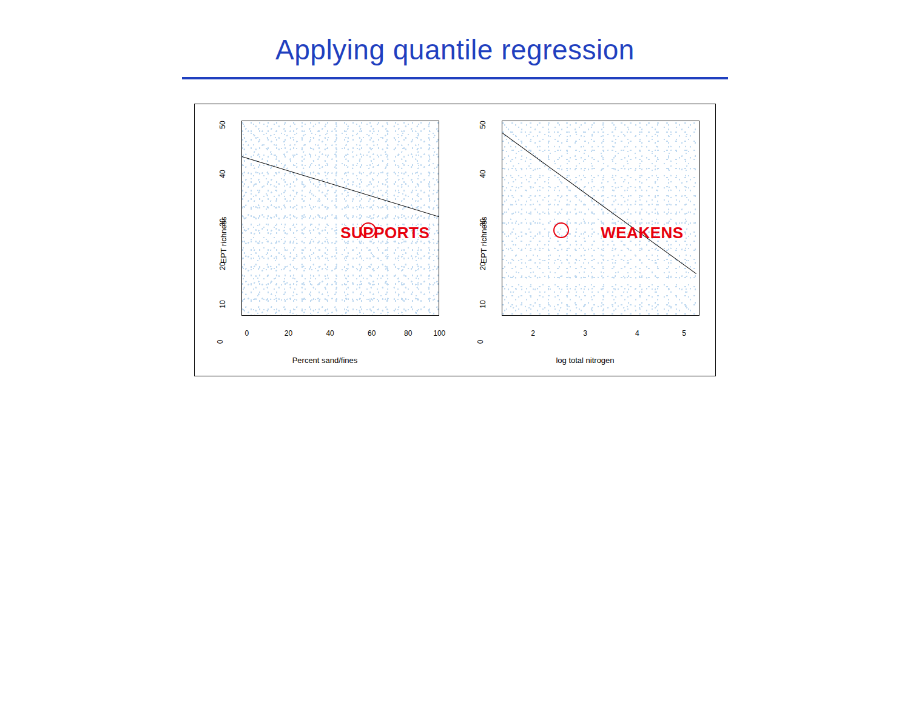Applying quantile regression
EPT richness
50 40 30 20 10 0
0 20 40 60 80 100
Percent sand/fines
SUPPORTS
EPT richness
50 40 30 20 10 0
2 3 4 5
log total nitrogen
WEAKENS